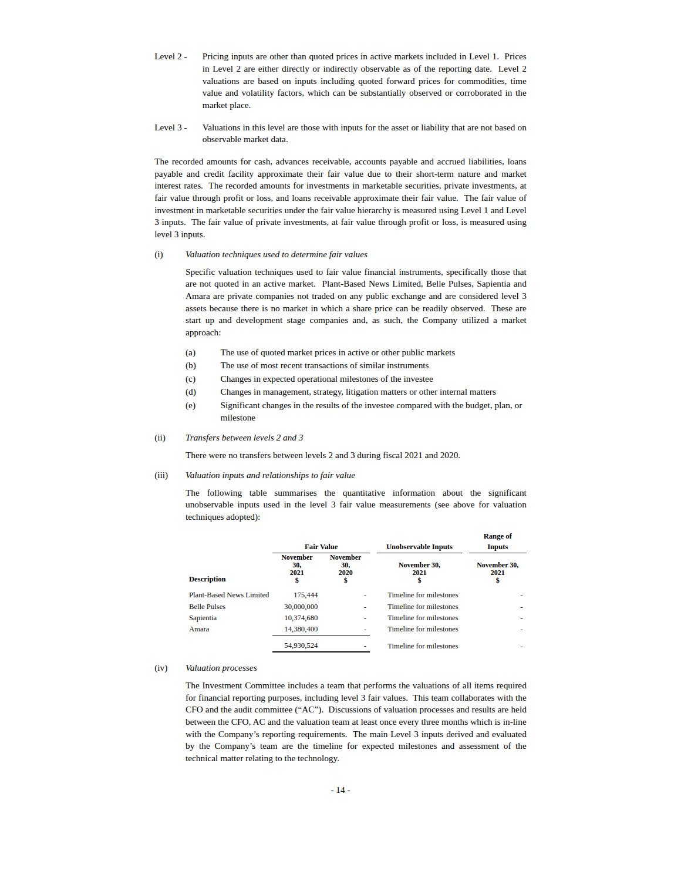Level 2 -
Pricing inputs are other than quoted prices in active markets included in Level 1. Prices in Level 2 are either directly or indirectly observable as of the reporting date. Level 2 valuations are based on inputs including quoted forward prices for commodities, time value and volatility factors, which can be substantially observed or corroborated in the market place.
Level 3 -
Valuations in this level are those with inputs for the asset or liability that are not based on observable market data.
The recorded amounts for cash, advances receivable, accounts payable and accrued liabilities, loans payable and credit facility approximate their fair value due to their short-term nature and market interest rates. The recorded amounts for investments in marketable securities, private investments, at fair value through profit or loss, and loans receivable approximate their fair value. The fair value of investment in marketable securities under the fair value hierarchy is measured using Level 1 and Level 3 inputs. The fair value of private investments, at fair value through profit or loss, is measured using level 3 inputs.
(i)
Valuation techniques used to determine fair values
Specific valuation techniques used to fair value financial instruments, specifically those that are not quoted in an active market. Plant-Based News Limited, Belle Pulses, Sapientia and Amara are private companies not traded on any public exchange and are considered level 3 assets because there is no market in which a share price can be readily observed. These are start up and development stage companies and, as such, the Company utilized a market approach:
(a)
The use of quoted market prices in active or other public markets
(b)
The use of most recent transactions of similar instruments
(c)
Changes in expected operational milestones of the investee
(d)
Changes in management, strategy, litigation matters or other internal matters
(e)
Significant changes in the results of the investee compared with the budget, plan, or milestone
(ii)
Transfers between levels 2 and 3
There were no transfers between levels 2 and 3 during fiscal 2021 and 2020.
(iii)
Valuation inputs and relationships to fair value
The following table summarises the quantitative information about the significant unobservable inputs used in the level 3 fair value measurements (see above for valuation techniques adopted):
| | Fair Value | | Unobservable Inputs | | Range of Inputs |
| Description | November 30, 2021 $ | November 30, 2020 $ | | November 30, 2021 $ | | November 30, 2021 $ |
| Plant-Based News Limited | 175,444 | - | | Timeline for milestones | | - |
| Belle Pulses | 30,000,000 | - | | Timeline for milestones | | - |
| Sapientia | 10,374,680 | - | | Timeline for milestones | | - |
| Amara | 14,380,400 | - | | Timeline for milestones | | - |
| | 54,930,524 | - | | Timeline for milestones | | - |
(iv)
Valuation processes
The Investment Committee includes a team that performs the valuations of all items required for financial reporting purposes, including level 3 fair values. This team collaborates with the CFO and the audit committee (“AC”). Discussions of valuation processes and results are held between the CFO, AC and the valuation team at least once every three months which is in-line with the Company’s reporting requirements. The main Level 3 inputs derived and evaluated by the Company’s team are the timeline for expected milestones and assessment of the technical matter relating to the technology.
- 14 -